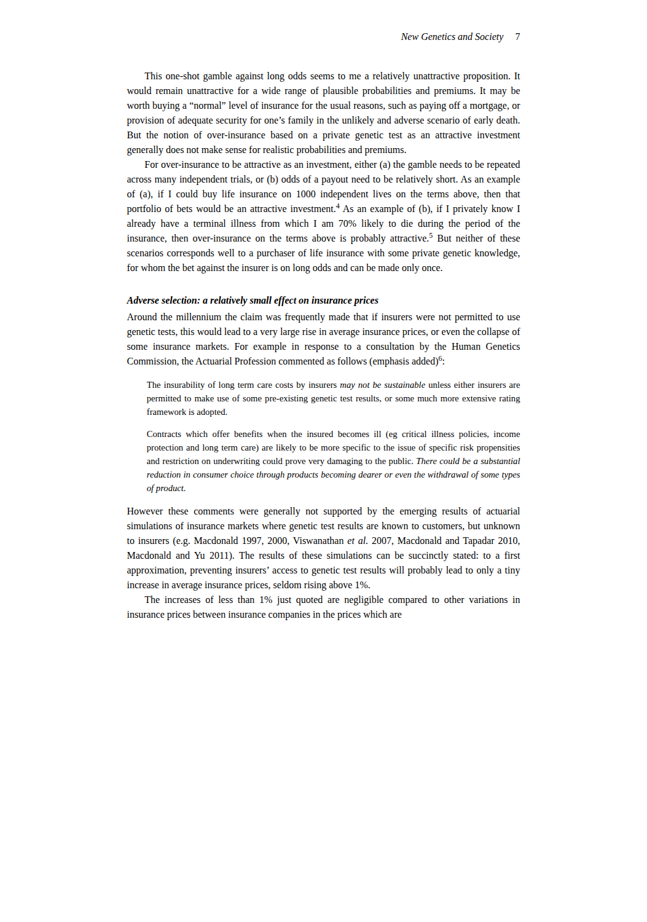New Genetics and Society 7
This one-shot gamble against long odds seems to me a relatively unattractive proposition. It would remain unattractive for a wide range of plausible probabilities and premiums. It may be worth buying a “normal” level of insurance for the usual reasons, such as paying off a mortgage, or provision of adequate security for one’s family in the unlikely and adverse scenario of early death. But the notion of over-insurance based on a private genetic test as an attractive investment generally does not make sense for realistic probabilities and premiums.
For over-insurance to be attractive as an investment, either (a) the gamble needs to be repeated across many independent trials, or (b) odds of a payout need to be relatively short. As an example of (a), if I could buy life insurance on 1000 independent lives on the terms above, then that portfolio of bets would be an attractive investment.4 As an example of (b), if I privately know I already have a terminal illness from which I am 70% likely to die during the period of the insurance, then over-insurance on the terms above is probably attractive.5 But neither of these scenarios corresponds well to a purchaser of life insurance with some private genetic knowledge, for whom the bet against the insurer is on long odds and can be made only once.
Adverse selection: a relatively small effect on insurance prices
Around the millennium the claim was frequently made that if insurers were not permitted to use genetic tests, this would lead to a very large rise in average insurance prices, or even the collapse of some insurance markets. For example in response to a consultation by the Human Genetics Commission, the Actuarial Profession commented as follows (emphasis added)6:
The insurability of long term care costs by insurers may not be sustainable unless either insurers are permitted to make use of some pre-existing genetic test results, or some much more extensive rating framework is adopted.
Contracts which offer benefits when the insured becomes ill (eg critical illness policies, income protection and long term care) are likely to be more specific to the issue of specific risk propensities and restriction on underwriting could prove very damaging to the public. There could be a substantial reduction in consumer choice through products becoming dearer or even the withdrawal of some types of product.
However these comments were generally not supported by the emerging results of actuarial simulations of insurance markets where genetic test results are known to customers, but unknown to insurers (e.g. Macdonald 1997, 2000, Viswanathan et al. 2007, Macdonald and Tapadar 2010, Macdonald and Yu 2011). The results of these simulations can be succinctly stated: to a first approximation, preventing insurers’ access to genetic test results will probably lead to only a tiny increase in average insurance prices, seldom rising above 1%.
The increases of less than 1% just quoted are negligible compared to other variations in insurance prices between insurance companies in the prices which are